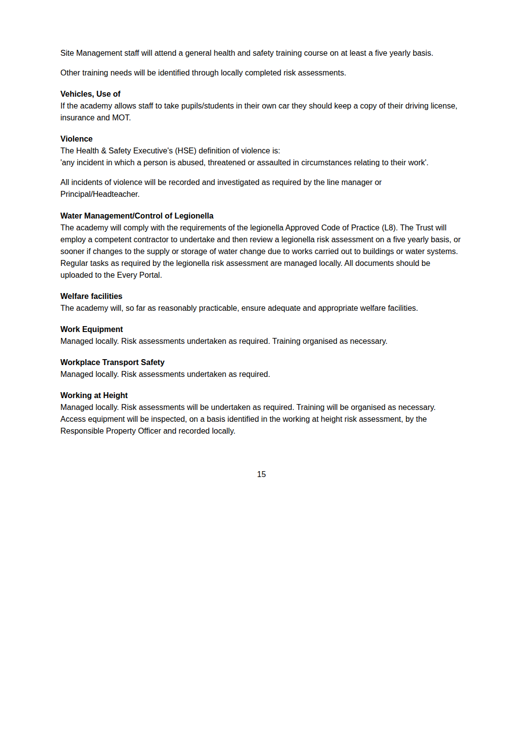Site Management staff will attend a general health and safety training course on at least a five yearly basis.
Other training needs will be identified through locally completed risk assessments.
Vehicles, Use of
If the academy allows staff to take pupils/students in their own car they should keep a copy of their driving license, insurance and MOT.
Violence
The Health & Safety Executive's (HSE) definition of violence is:
'any incident in which a person is abused, threatened or assaulted in circumstances relating to their work'.
All incidents of violence will be recorded and investigated as required by the line manager or Principal/Headteacher.
Water Management/Control of Legionella
The academy will comply with the requirements of the legionella Approved Code of Practice (L8). The Trust will employ a competent contractor to undertake and then review a legionella risk assessment on a five yearly basis, or sooner if changes to the supply or storage of water change due to works carried out to buildings or water systems. Regular tasks as required by the legionella risk assessment are managed locally. All documents should be uploaded to the Every Portal.
Welfare facilities
The academy will, so far as reasonably practicable, ensure adequate and appropriate welfare facilities.
Work Equipment
Managed locally. Risk assessments undertaken as required. Training organised as necessary.
Workplace Transport Safety
Managed locally. Risk assessments undertaken as required.
Working at Height
Managed locally. Risk assessments will be undertaken as required. Training will be organised as necessary. Access equipment will be inspected, on a basis identified in the working at height risk assessment, by the Responsible Property Officer and recorded locally.
15